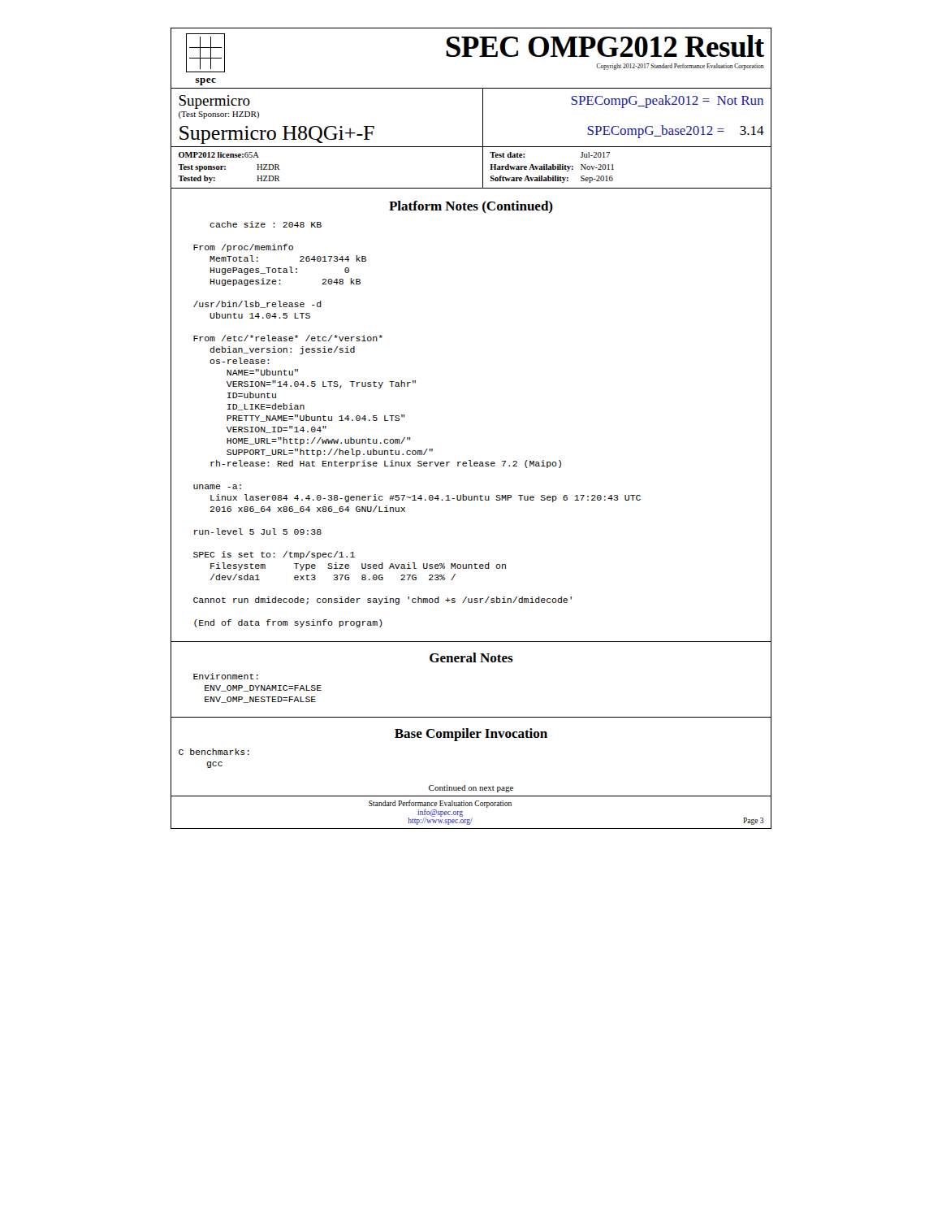spec
SPEC OMPG2012 Result
Copyright 2012-2017 Standard Performance Evaluation Corporation
Supermicro
(Test Sponsor: HZDR)
Supermicro H8QGi+-F
SPECompG_peak2012 = Not Run
SPECompG_base2012 = 3.14
OMP2012 license: 65A Test sponsor: HZDR Tested by: HZDR
Test date: Jul-2017 Hardware Availability: Nov-2011 Software Availability: Sep-2016
Platform Notes (Continued)
   cache size : 2048 KB

From /proc/meminfo
   MemTotal:       264017344 kB
   HugePages_Total:        0
   Hugepagesize:       2048 kB

/usr/bin/lsb_release -d
   Ubuntu 14.04.5 LTS

From /etc/*release* /etc/*version*
   debian_version: jessie/sid
   os-release:
      NAME="Ubuntu"
      VERSION="14.04.5 LTS, Trusty Tahr"
      ID=ubuntu
      ID_LIKE=debian
      PRETTY_NAME="Ubuntu 14.04.5 LTS"
      VERSION_ID="14.04"
      HOME_URL="http://www.ubuntu.com/"
      SUPPORT_URL="http://help.ubuntu.com/"
   rh-release: Red Hat Enterprise Linux Server release 7.2 (Maipo)

uname -a:
   Linux laser084 4.4.0-38-generic #57~14.04.1-Ubuntu SMP Tue Sep 6 17:20:43 UTC
   2016 x86_64 x86_64 x86_64 GNU/Linux

run-level 5 Jul 5 09:38

SPEC is set to: /tmp/spec/1.1
   Filesystem     Type  Size  Used Avail Use% Mounted on
   /dev/sda1      ext3   37G  8.0G   27G  23% /

Cannot run dmidecode; consider saying 'chmod +s /usr/sbin/dmidecode'

(End of data from sysinfo program)
General Notes
Environment:
  ENV_OMP_DYNAMIC=FALSE
  ENV_OMP_NESTED=FALSE
Base Compiler Invocation
C benchmarks:
     gcc
Continued on next page
Standard Performance Evaluation Corporation
info@spec.org
http://www.spec.org/
Page 3